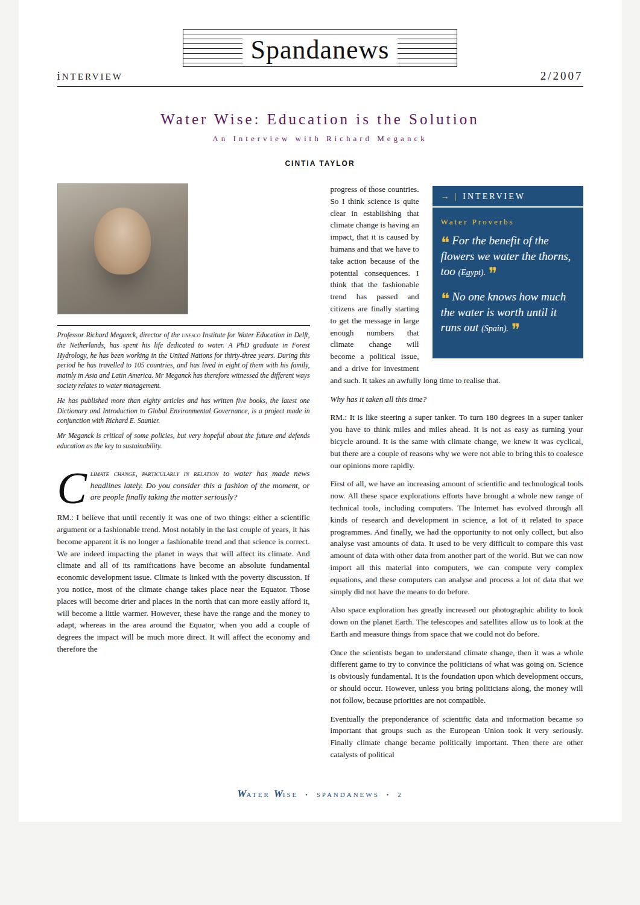Spandanews
i NTERVIEW
2/2007
Water Wise: Education is the Solution
An Interview with Richard Meganck
CINTIA TAYLOR
Professor Richard Meganck, director of the unesco Institute for Water Education in Delft, the Netherlands, has spent his life dedicated to water. A PhD graduate in Forest Hydrology, he has been working in the United Nations for thirty-three years. During this period he has travelled to 105 countries, and has lived in eight of them with his family, mainly in Asia and Latin America. Mr Meganck has therefore witnessed the different ways society relates to water management.
He has published more than eighty articles and has written five books, the latest one Dictionary and Introduction to Global Environmental Governance, is a project made in conjunction with Richard E. Saunier.
Mr Meganck is critical of some policies, but very hopeful about the future and defends education as the key to sustainability.
Climate change, particularly in relation to water has made news headlines lately. Do you consider this a fashion of the moment, or are people finally taking the matter seriously?
RM.: I believe that until recently it was one of two things: either a scientific argument or a fashionable trend. Most notably in the last couple of years, it has become apparent it is no longer a fashionable trend and that science is correct. We are indeed impacting the planet in ways that will affect its climate. And climate and all of its ramifications have become an absolute fundamental economic development issue. Climate is linked with the poverty discussion. If you notice, most of the climate change takes place near the Equator. Those places will become drier and places in the north that can more easily afford it, will become a little warmer. However, these have the range and the money to adapt, whereas in the area around the Equator, when you add a couple of degrees the impact will be much more direct. It will affect the economy and therefore the
→|INTERVIEW
Water Proverbs
❝ For the benefit of the flowers we water the thorns, too (Egypt). ❞
❝ No one knows how much the water is worth until it runs out (Spain). ❞
progress of those countries. So I think science is quite clear in establishing that climate change is having an impact, that it is caused by humans and that we have to take action because of the potential consequences. I think that the fashionable trend has passed and citizens are finally starting to get the message in large enough numbers that climate change will become a political issue, and a drive for investment and such. It takes an awfully long time to realise that.
Why has it taken all this time?
RM.: It is like steering a super tanker. To turn 180 degrees in a super tanker you have to think miles and miles ahead. It is not as easy as turning your bicycle around. It is the same with climate change, we knew it was cyclical, but there are a couple of reasons why we were not able to bring this to coalesce our opinions more rapidly.
First of all, we have an increasing amount of scientific and technological tools now. All these space explorations efforts have brought a whole new range of technical tools, including computers. The Internet has evolved through all kinds of research and development in science, a lot of it related to space programmes. And finally, we had the opportunity to not only collect, but also analyse vast amounts of data. It used to be very difficult to compare this vast amount of data with other data from another part of the world. But we can now import all this material into computers, we can compute very complex equations, and these computers can analyse and process a lot of data that we simply did not have the means to do before.
Also space exploration has greatly increased our photographic ability to look down on the planet Earth. The telescopes and satellites allow us to look at the Earth and measure things from space that we could not do before.
Once the scientists began to understand climate change, then it was a whole different game to try to convince the politicians of what was going on. Science is obviously fundamental. It is the foundation upon which development occurs, or should occur. However, unless you bring politicians along, the money will not follow, because priorities are not compatible.
Eventually the preponderance of scientific data and information became so important that groups such as the European Union took it very seriously. Finally climate change became politically important. Then there are other catalysts of political
WATER WISE • SPANDANEWS • 2